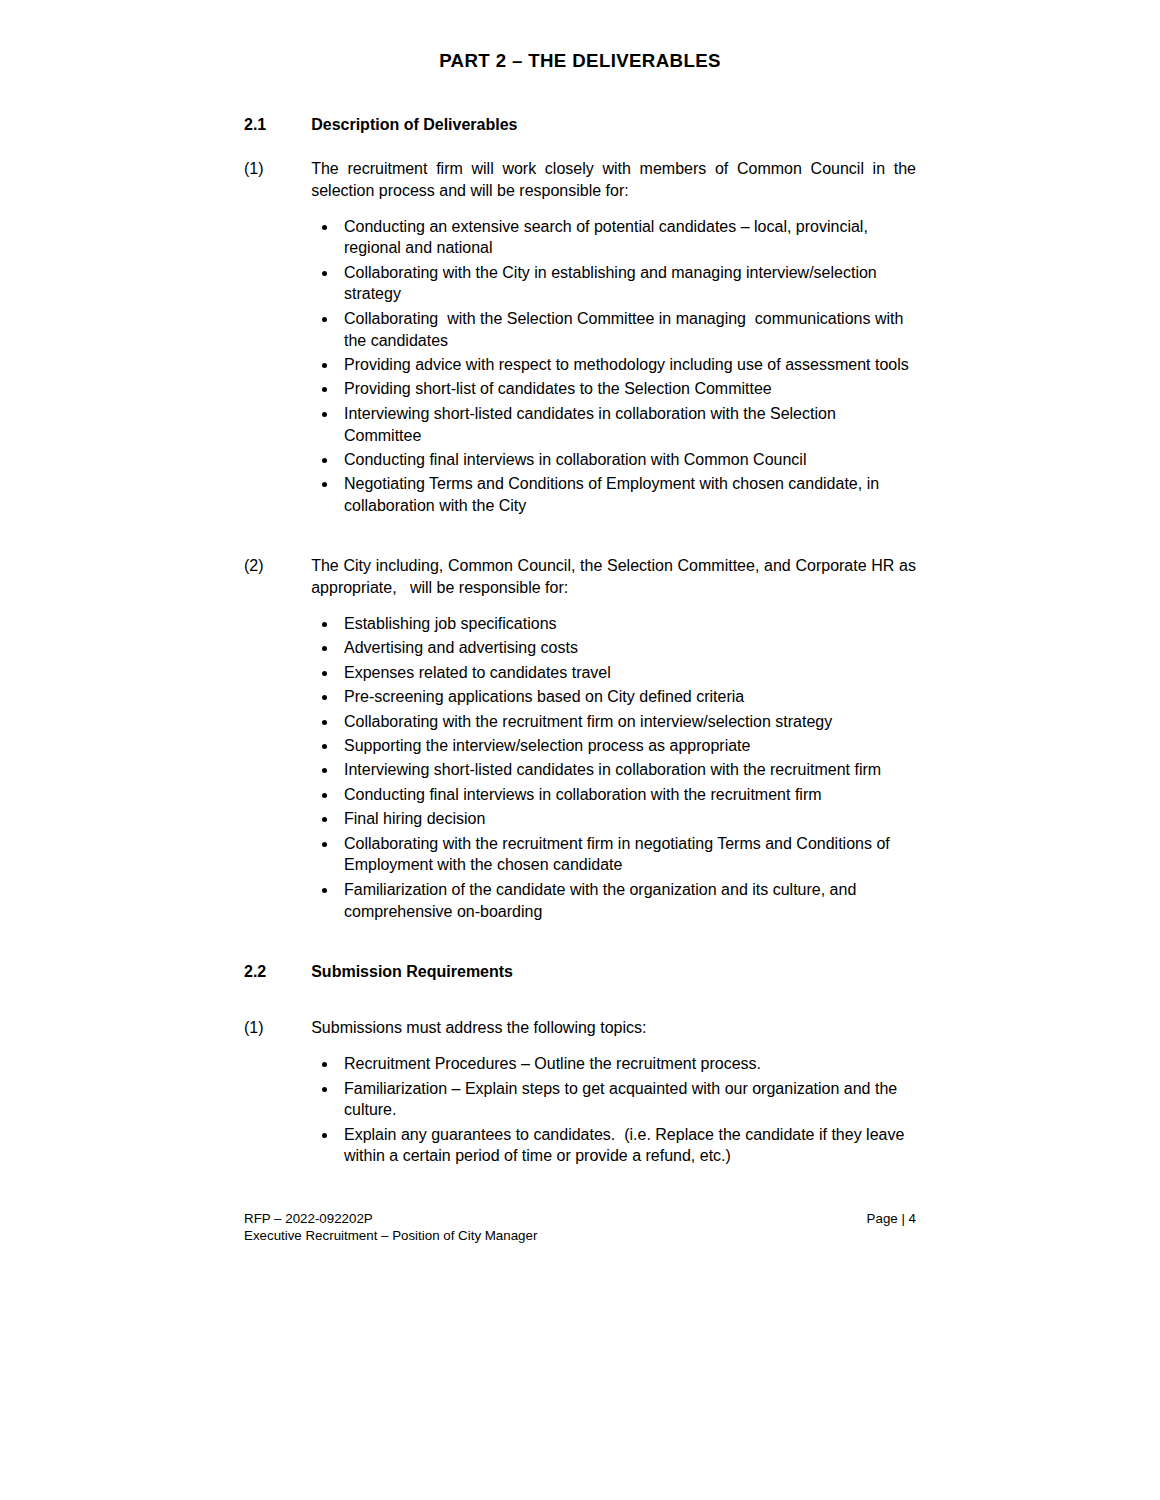PART 2 – THE DELIVERABLES
2.1 Description of Deliverables
(1) The recruitment firm will work closely with members of Common Council in the selection process and will be responsible for:
Conducting an extensive search of potential candidates – local, provincial, regional and national
Collaborating with the City in establishing and managing interview/selection strategy
Collaborating with the Selection Committee in managing communications with the candidates
Providing advice with respect to methodology including use of assessment tools
Providing short-list of candidates to the Selection Committee
Interviewing short-listed candidates in collaboration with the Selection Committee
Conducting final interviews in collaboration with Common Council
Negotiating Terms and Conditions of Employment with chosen candidate, in collaboration with the City
(2) The City including, Common Council, the Selection Committee, and Corporate HR as appropriate, will be responsible for:
Establishing job specifications
Advertising and advertising costs
Expenses related to candidates travel
Pre-screening applications based on City defined criteria
Collaborating with the recruitment firm on interview/selection strategy
Supporting the interview/selection process as appropriate
Interviewing short-listed candidates in collaboration with the recruitment firm
Conducting final interviews in collaboration with the recruitment firm
Final hiring decision
Collaborating with the recruitment firm in negotiating Terms and Conditions of Employment with the chosen candidate
Familiarization of the candidate with the organization and its culture, and comprehensive on-boarding
2.2 Submission Requirements
(1) Submissions must address the following topics:
Recruitment Procedures – Outline the recruitment process.
Familiarization – Explain steps to get acquainted with our organization and the culture.
Explain any guarantees to candidates. (i.e. Replace the candidate if they leave within a certain period of time or provide a refund, etc.)
RFP – 2022-092202P
Executive Recruitment – Position of City Manager
Page | 4